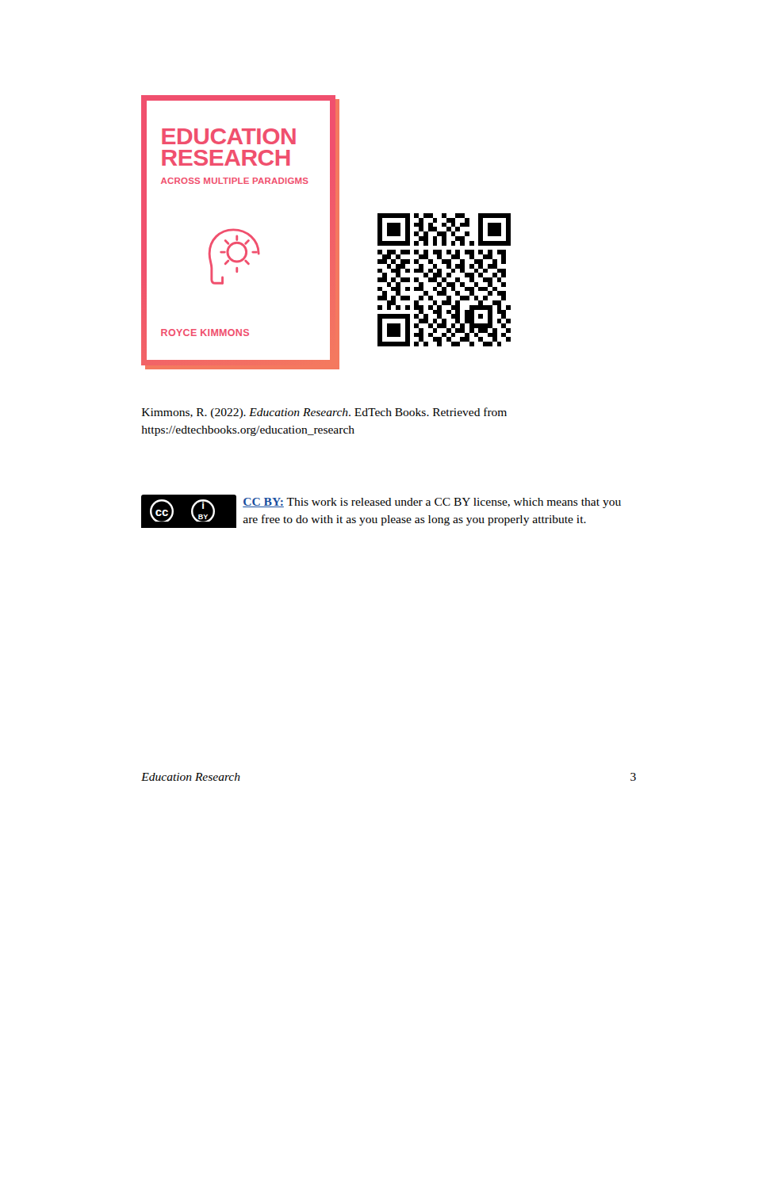EDUCATION
RESEARCH
ACROSS MULTIPLE PARADIGMS
ROYCE KIMMONS
Kimmons, R. (2022). Education Research. EdTech Books. Retrieved from https://edtechbooks.org/education_research
cc i BY CC BY: This work is released under a CC BY license, which means that you are free to do with it as you please as long as you properly attribute it.
Education Research 3